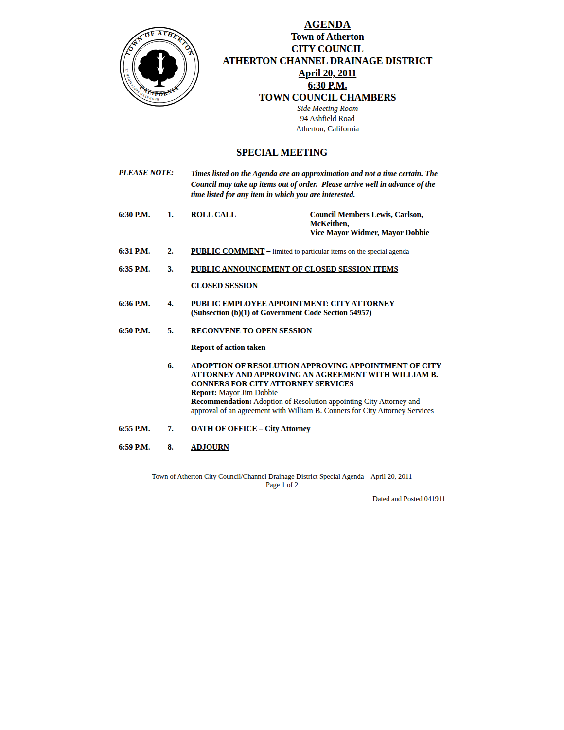TOWN OF ATHERTON CALIFORNIA INCORPORATED SEPTEMBER 12, 1923
AGENDA
Town of Atherton
CITY COUNCIL
ATHERTON CHANNEL DRAINAGE DISTRICT
April 20, 2011
6:30 P.M.
TOWN COUNCIL CHAMBERS
Side Meeting Room
94 Ashfield Road
Atherton, California
SPECIAL MEETING
PLEASE NOTE:
Times listed on the Agenda are an approximation and not a time certain. The Council may take up items out of order. Please arrive well in advance of the time listed for any item in which you are interested.
6:30 P.M.
1.
ROLL CALL
Council Members Lewis, Carlson, McKeithen,
Vice Mayor Widmer, Mayor Dobbie
6:31 P.M.
2.
PUBLIC COMMENT – limited to particular items on the special agenda
6:35 P.M.
3.
PUBLIC ANNOUNCEMENT OF CLOSED SESSION ITEMS
CLOSED SESSION
6:36 P.M.
4.
PUBLIC EMPLOYEE APPOINTMENT: CITY ATTORNEY
(Subsection (b)(1) of Government Code Section 54957)
6:50 P.M.
5.
RECONVENE TO OPEN SESSION
Report of action taken
6.
ADOPTION OF RESOLUTION APPROVING APPOINTMENT OF CITY ATTORNEY AND APPROVING AN AGREEMENT WITH WILLIAM B. CONNERS FOR CITY ATTORNEY SERVICES
Report: Mayor Jim Dobbie
Recommendation: Adoption of Resolution appointing City Attorney and approval of an agreement with William B. Conners for City Attorney Services
6:55 P.M.
7.
OATH OF OFFICE – City Attorney
6:59 P.M.
8.
ADJOURN
Town of Atherton City Council/Channel Drainage District Special Agenda – April 20, 2011
Page 1 of 2
Dated and Posted 041911